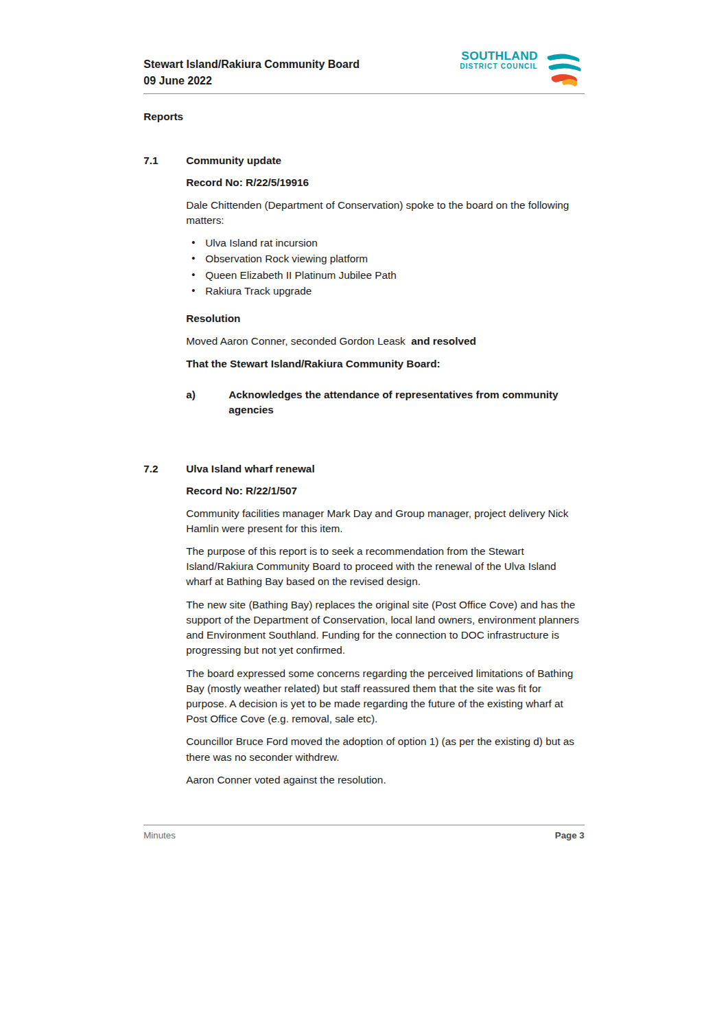Stewart Island/Rakiura Community Board
09 June 2022
SOUTHLAND
DISTRICT COUNCIL
Reports
7.1
Community update
Record No: R/22/5/19916
Dale Chittenden (Department of Conservation) spoke to the board on the following matters:
Ulva Island rat incursion
Observation Rock viewing platform
Queen Elizabeth II Platinum Jubilee Path
Rakiura Track upgrade
Resolution
Moved Aaron Conner, seconded Gordon Leask and resolved
That the Stewart Island/Rakiura Community Board:
a)
Acknowledges the attendance of representatives from community agencies
7.2
Ulva Island wharf renewal
Record No: R/22/1/507
Community facilities manager Mark Day and Group manager, project delivery Nick Hamlin were present for this item.
The purpose of this report is to seek a recommendation from the Stewart Island/Rakiura Community Board to proceed with the renewal of the Ulva Island wharf at Bathing Bay based on the revised design.
The new site (Bathing Bay) replaces the original site (Post Office Cove) and has the support of the Department of Conservation, local land owners, environment planners and Environment Southland. Funding for the connection to DOC infrastructure is progressing but not yet confirmed.
The board expressed some concerns regarding the perceived limitations of Bathing Bay (mostly weather related) but staff reassured them that the site was fit for purpose. A decision is yet to be made regarding the future of the existing wharf at Post Office Cove (e.g. removal, sale etc).
Councillor Bruce Ford moved the adoption of option 1) (as per the existing d) but as there was no seconder withdrew.
Aaron Conner voted against the resolution.
Minutes
Page 3